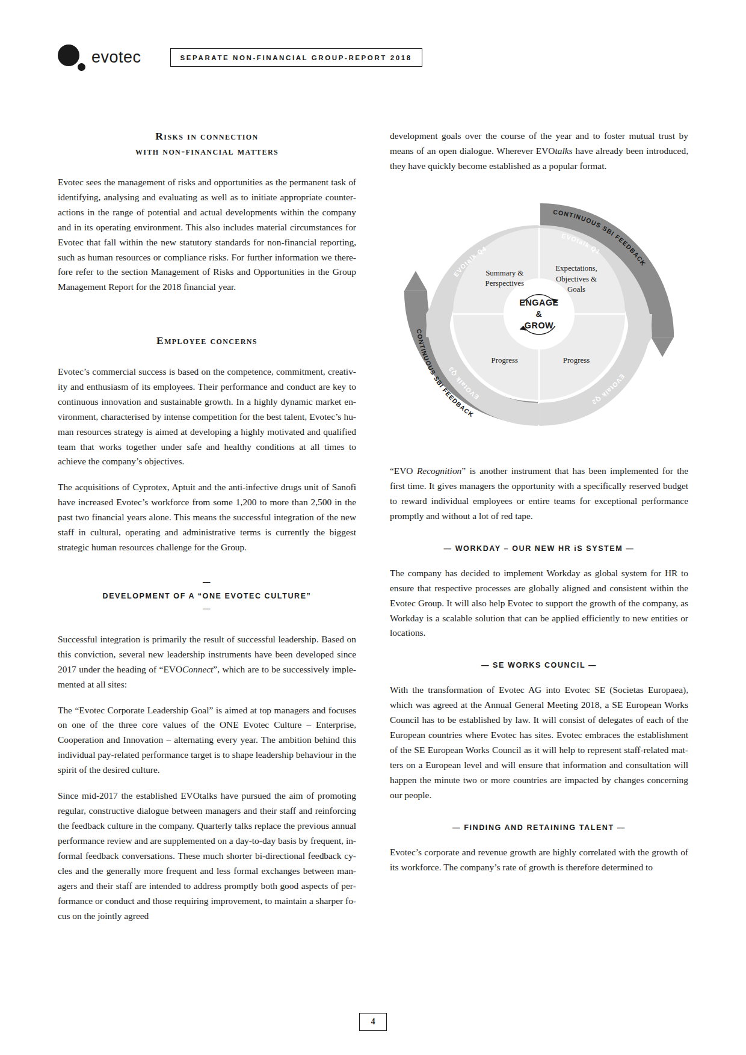evotec
SEPARATE NON-FINANCIAL GROUP-REPORT 2018
Risks in connection
with non-financial matters
Evotec sees the management of risks and opportunities as the permanent task of identifying, analysing and evaluating as well as to initiate appropriate counteractions in the range of potential and actual developments within the company and in its operating environment. This also includes material circumstances for Evotec that fall within the new statutory standards for non-financial reporting, such as human resources or compliance risks. For further information we therefore refer to the section Management of Risks and Opportunities in the Group Management Report for the 2018 financial year.
Employee concerns
Evotec’s commercial success is based on the competence, commitment, creativity and enthusiasm of its employees. Their performance and conduct are key to continuous innovation and sustainable growth. In a highly dynamic market environment, characterised by intense competition for the best talent, Evotec’s human resources strategy is aimed at developing a highly motivated and qualified team that works together under safe and healthy conditions at all times to achieve the company’s objectives.
The acquisitions of Cyprotex, Aptuit and the anti-infective drugs unit of Sanofi have increased Evotec’s workforce from some 1,200 to more than 2,500 in the past two financial years alone. This means the successful integration of the new staff in cultural, operating and administrative terms is currently the biggest strategic human resources challenge for the Group.
—
DEVELOPMENT OF A “ONE EVOTEC CULTURE”
—
Successful integration is primarily the result of successful leadership. Based on this conviction, several new leadership instruments have been developed since 2017 under the heading of “EVOConnect”, which are to be successively implemented at all sites:
The “Evotec Corporate Leadership Goal” is aimed at top managers and focuses on one of the three core values of the ONE Evotec Culture – Enterprise, Cooperation and Innovation – alternating every year. The ambition behind this individual pay-related performance target is to shape leadership behaviour in the spirit of the desired culture.
Since mid-2017 the established EVOtalks have pursued the aim of promoting regular, constructive dialogue between managers and their staff and reinforcing the feedback culture in the company. Quarterly talks replace the previous annual performance review and are supplemented on a day-to-day basis by frequent, informal feedback conversations. These much shorter bi-directional feedback cycles and the generally more frequent and less formal exchanges between managers and their staff are intended to address promptly both good aspects of performance or conduct and those requiring improvement, to maintain a sharper focus on the jointly agreed
development goals over the course of the year and to foster mutual trust by means of an open dialogue. Wherever EVOtalks have already been introduced, they have quickly become established as a popular format.
CONTINUOUS SBI FEEDBACK CONTINUOUS SBI FEEDBACK EVOtalk Q1 EVOtalk Q2 EVOtalk Q3 EVOtalk Q4 Summary & Perspectives Expectations, Objectives & Goals Progress Progress ENGAGE & GROW
“EVO Recognition” is another instrument that has been implemented for the first time. It gives managers the opportunity with a specifically reserved budget to reward individual employees or entire teams for exceptional performance promptly and without a lot of red tape.
— WORKDAY – OUR NEW HR iS SYSTEM —
The company has decided to implement Workday as global system for HR to ensure that respective processes are globally aligned and consistent within the Evotec Group. It will also help Evotec to support the growth of the company, as Workday is a scalable solution that can be applied efficiently to new entities or locations.
— SE WORKS COUNCIL —
With the transformation of Evotec AG into Evotec SE (Societas Europaea), which was agreed at the Annual General Meeting 2018, a SE European Works Council has to be established by law. It will consist of delegates of each of the European countries where Evotec has sites. Evotec embraces the establishment of the SE European Works Council as it will help to represent staff-related matters on a European level and will ensure that information and consultation will happen the minute two or more countries are impacted by changes concerning our people.
— FINDING AND RETAINING TALENT —
Evotec’s corporate and revenue growth are highly correlated with the growth of its workforce. The company’s rate of growth is therefore determined to
4